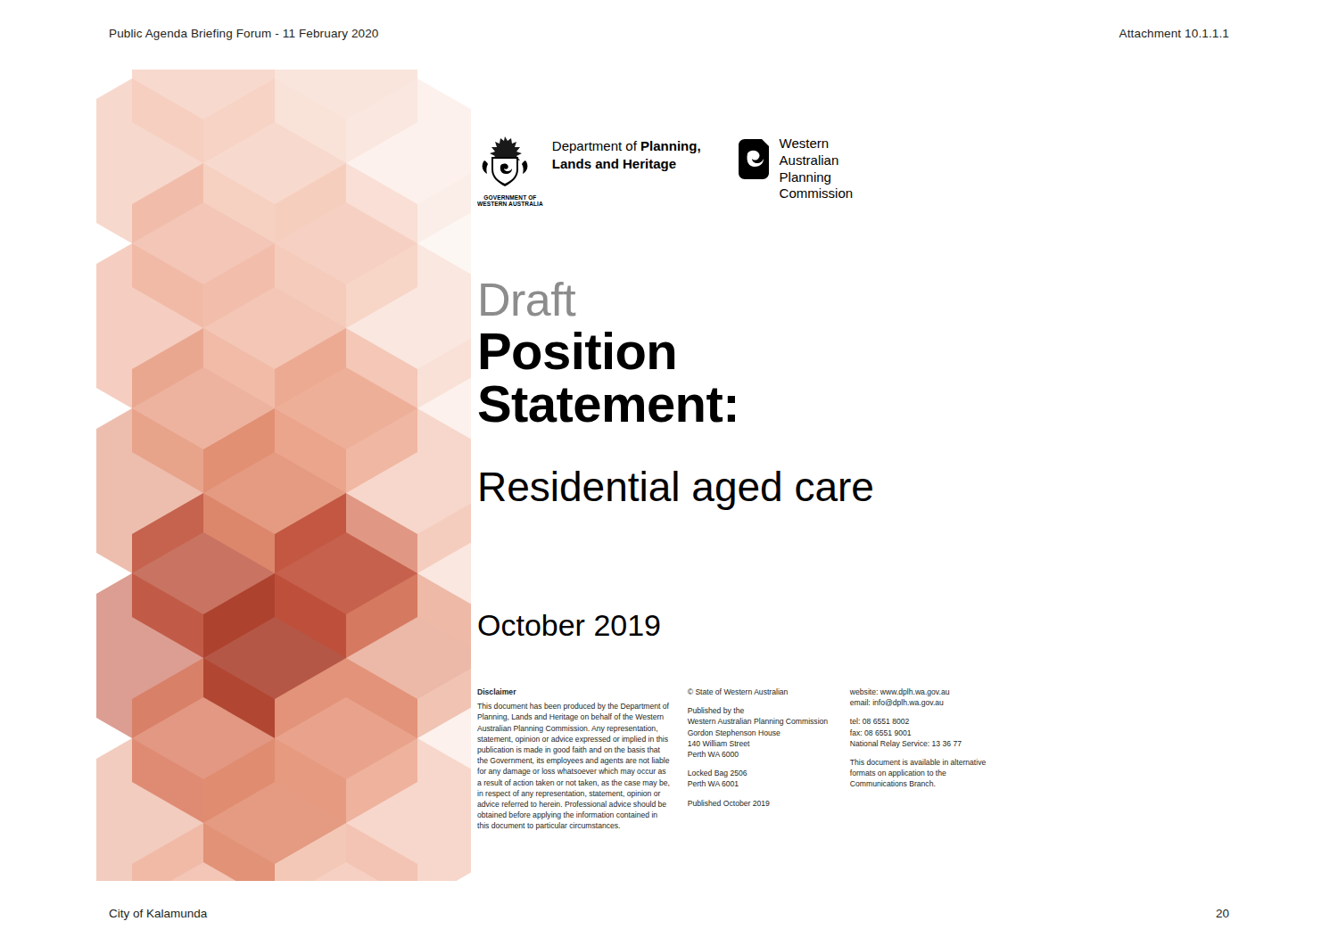Public Agenda Briefing Forum - 11 February 2020
Attachment 10.1.1.1
GOVERNMENT OF
WESTERN AUSTRALIA
Department of Planning,
Lands and Heritage
Western
Australian
Planning
Commission
Draft
Position
Statement:
Residential aged care
October 2019
Disclaimer
This document has been produced by the Department of Planning, Lands and Heritage on behalf of the Western Australian Planning Commission. Any representation, statement, opinion or advice expressed or implied in this publication is made in good faith and on the basis that the Government, its employees and agents are not liable for any damage or loss whatsoever which may occur as a result of action taken or not taken, as the case may be, in respect of any representation, statement, opinion or advice referred to herein. Professional advice should be obtained before applying the information contained in this document to particular circumstances.
© State of Western Australian
Published by the
Western Australian Planning Commission
Gordon Stephenson House
140 William Street
Perth WA 6000
Locked Bag 2506
Perth WA 6001
Published October 2019
website: www.dplh.wa.gov.au
email: info@dplh.wa.gov.au
tel: 08 6551 8002
fax: 08 6551 9001
National Relay Service: 13 36 77
This document is available in alternative formats on application to the Communications Branch.
City of Kalamunda
20